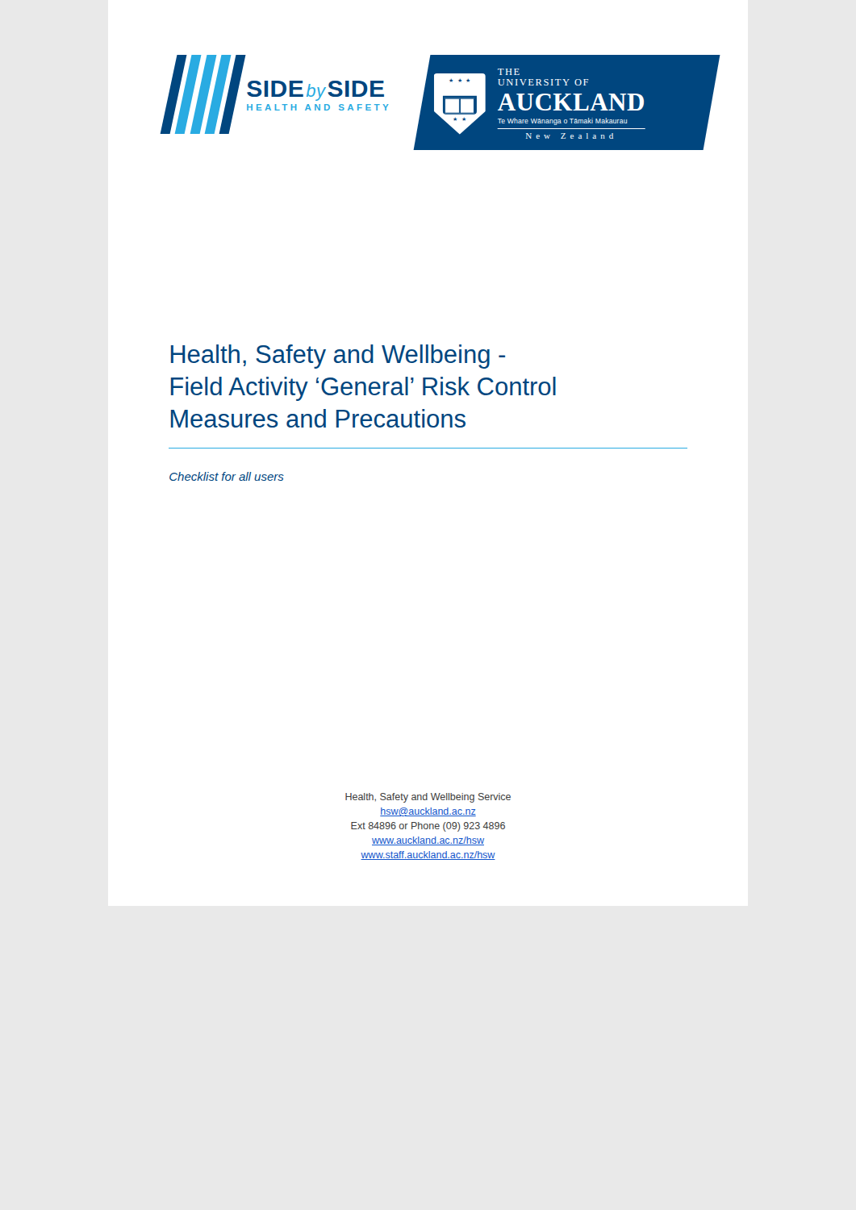SIDEby SIDE
HEALTH AND SAFETY
★★★
★★
The
University of
Auckland
Te Whare Wānanga o Tāmaki Makaurau
New Zealand
Health, Safety and Wellbeing -
Field Activity ‘General’ Risk Control
Measures and Precautions
Checklist for all users
Health, Safety and Wellbeing Service
hsw@auckland.ac.nz
Ext 84896 or Phone (09) 923 4896
www.auckland.ac.nz/hsw
www.staff.auckland.ac.nz/hsw